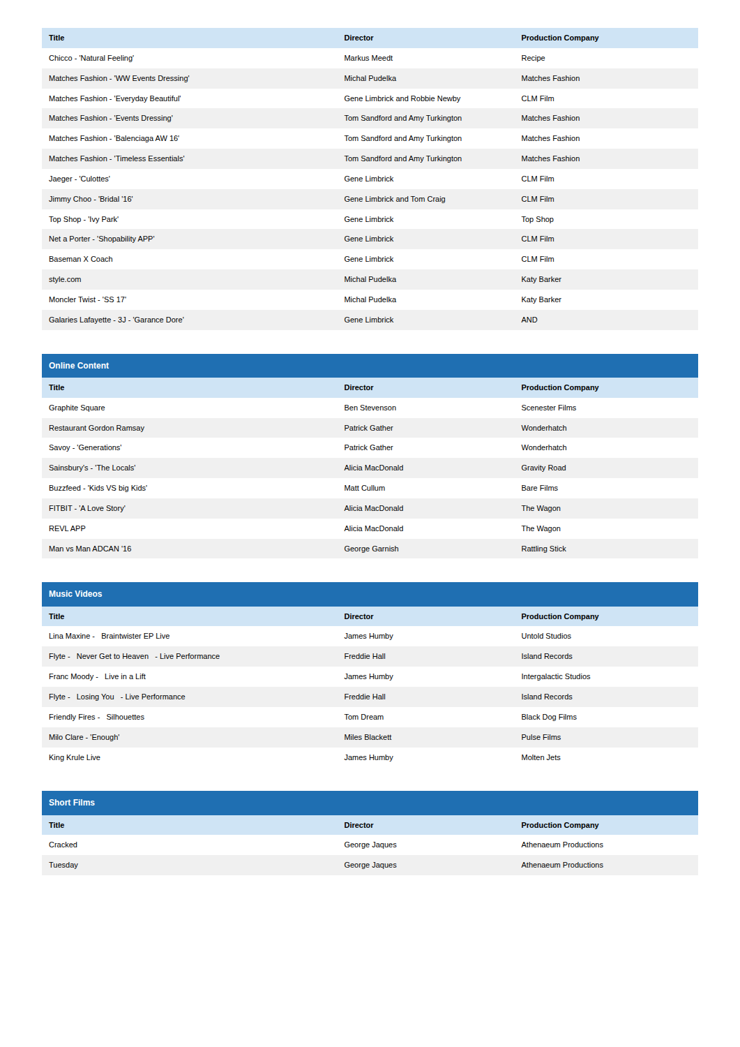| Title | Director | Production Company |
| --- | --- | --- |
| Chicco - 'Natural Feeling' | Markus Meedt | Recipe |
| Matches Fashion - 'WW Events Dressing' | Michal Pudelka | Matches Fashion |
| Matches Fashion - 'Everyday Beautiful' | Gene Limbrick and Robbie Newby | CLM Film |
| Matches Fashion - 'Events Dressing' | Tom Sandford and Amy Turkington | Matches Fashion |
| Matches Fashion - 'Balenciaga AW 16' | Tom Sandford and Amy Turkington | Matches Fashion |
| Matches Fashion - 'Timeless Essentials' | Tom Sandford and Amy Turkington | Matches Fashion |
| Jaeger - 'Culottes' | Gene Limbrick | CLM Film |
| Jimmy Choo - 'Bridal '16' | Gene Limbrick and Tom Craig | CLM Film |
| Top Shop - 'Ivy Park' | Gene Limbrick | Top Shop |
| Net a Porter - 'Shopability APP' | Gene Limbrick | CLM Film |
| Baseman X Coach | Gene Limbrick | CLM Film |
| style.com | Michal Pudelka | Katy Barker |
| Moncler Twist - 'SS 17' | Michal Pudelka | Katy Barker |
| Galaries Lafayette - 3J - 'Garance Dore' | Gene Limbrick | AND |
| Online Content |
| --- |
| Title | Director | Production Company |
| Graphite Square | Ben Stevenson | Scenester Films |
| Restaurant Gordon Ramsay | Patrick Gather | Wonderhatch |
| Savoy - 'Generations' | Patrick Gather | Wonderhatch |
| Sainsbury's - 'The Locals' | Alicia MacDonald | Gravity Road |
| Buzzfeed - 'Kids VS big Kids' | Matt Cullum | Bare Films |
| FITBIT - 'A Love Story' | Alicia MacDonald | The Wagon |
| REVL APP | Alicia MacDonald | The Wagon |
| Man vs Man ADCAN '16 | George Garnish | Rattling Stick |
| Music Videos |
| --- |
| Title | Director | Production Company |
| Lina Maxine - Braintwister EP Live | James Humby | Untold Studios |
| Flyte - Never Get to Heaven - Live Performance | Freddie Hall | Island Records |
| Franc Moody - Live in a Lift | James Humby | Intergalactic Studios |
| Flyte - Losing You - Live Performance | Freddie Hall | Island Records |
| Friendly Fires - Silhouettes | Tom Dream | Black Dog Films |
| Milo Clare - 'Enough' | Miles Blackett | Pulse Films |
| King Krule Live | James Humby | Molten Jets |
| Short Films |
| --- |
| Title | Director | Production Company |
| Cracked | George Jaques | Athenaeum Productions |
| Tuesday | George Jaques | Athenaeum Productions |